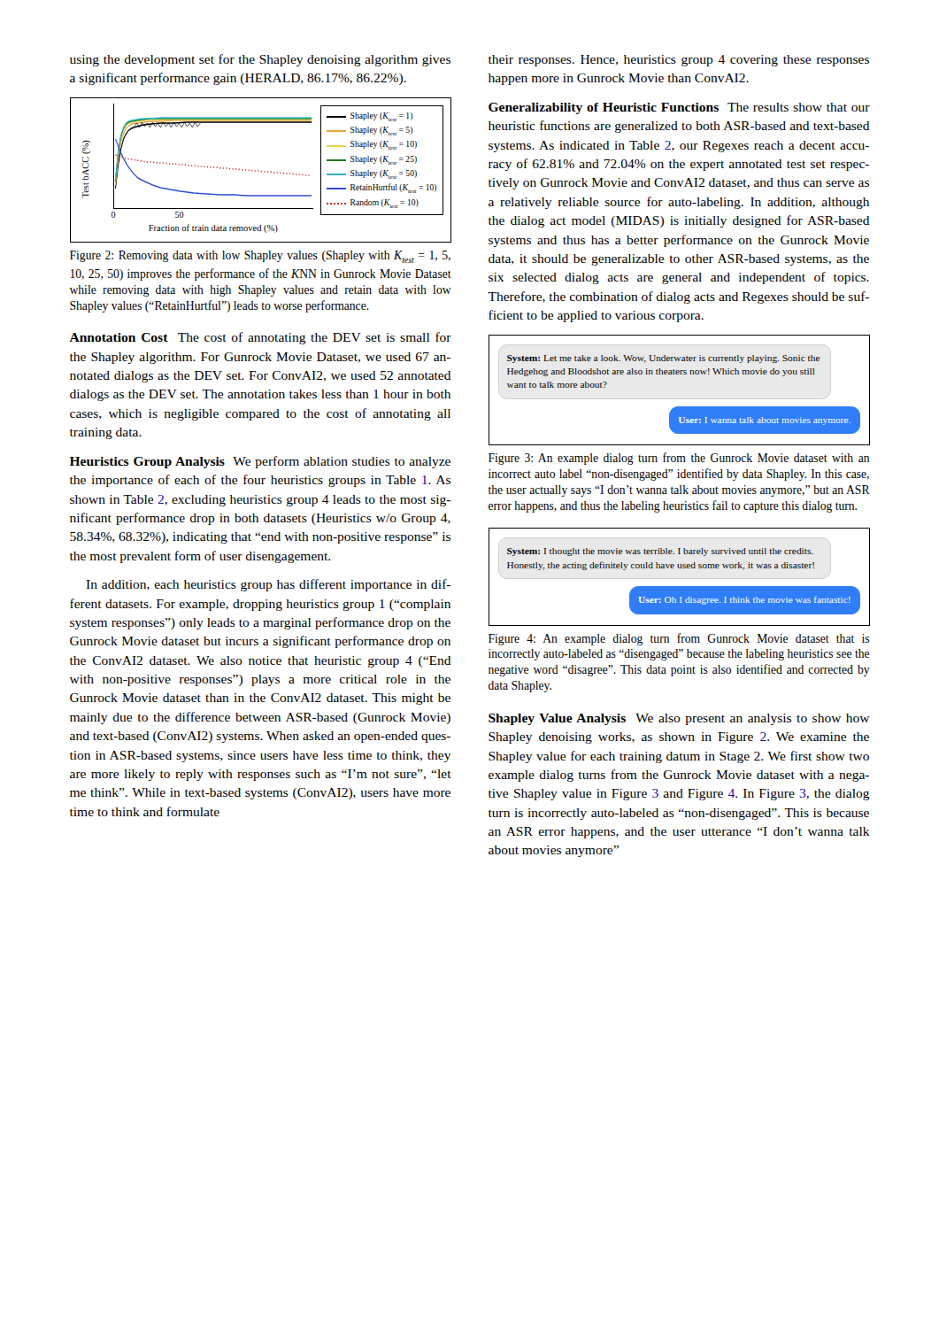using the development set for the Shapley denoising algorithm gives a significant performance gain (HERALD, 86.17%, 86.22%).
Test bACC (%)
80 60 40 20
0 50
Fraction of train data removed (%)
Shapley (Ktest = 1)
Shapley (Ktest = 5)
Shapley (Ktest = 10)
Shapley (Ktest = 25)
Shapley (Ktest = 50)
RetainHurtful (Ktest = 10)
Random (Ktest = 10)
Figure 2: Removing data with low Shapley values (Shapley with Ktest = 1, 5, 10, 25, 50) improves the performance of the KNN in Gunrock Movie Dataset while removing data with high Shapley values and retain data with low Shapley values (“RetainHurtful”) leads to worse performance.
Annotation Cost The cost of annotating the DEV set is small for the Shapley algorithm. For Gunrock Movie Dataset, we used 67 annotated dialogs as the DEV set. For ConvAI2, we used 52 annotated dialogs as the DEV set. The annotation takes less than 1 hour in both cases, which is negligible compared to the cost of annotating all training data.
Heuristics Group Analysis We perform ablation studies to analyze the importance of each of the four heuristics groups in Table 1. As shown in Table 2, excluding heuristics group 4 leads to the most significant performance drop in both datasets (Heuristics w/o Group 4, 58.34%, 68.32%), indicating that “end with non-positive response” is the most prevalent form of user disengagement.
In addition, each heuristics group has different importance in different datasets. For example, dropping heuristics group 1 (“complain system responses”) only leads to a marginal performance drop on the Gunrock Movie dataset but incurs a significant performance drop on the ConvAI2 dataset. We also notice that heuristic group 4 (“End with non-positive responses”) plays a more critical role in the Gunrock Movie dataset than in the ConvAI2 dataset. This might be mainly due to the difference between ASR-based (Gunrock Movie) and text-based (ConvAI2) systems. When asked an open-ended question in ASR-based systems, since users have less time to think, they are more likely to reply with responses such as “I’m not sure”, “let me think”. While in text-based systems (ConvAI2), users have more time to think and formulate
their responses. Hence, heuristics group 4 covering these responses happen more in Gunrock Movie than ConvAI2.
Generalizability of Heuristic Functions The results show that our heuristic functions are generalized to both ASR-based and text-based systems. As indicated in Table 2, our Regexes reach a decent accuracy of 62.81% and 72.04% on the expert annotated test set respectively on Gunrock Movie and ConvAI2 dataset, and thus can serve as a relatively reliable source for auto-labeling. In addition, although the dialog act model (MIDAS) is initially designed for ASR-based systems and thus has a better performance on the Gunrock Movie data, it should be generalizable to other ASR-based systems, as the six selected dialog acts are general and independent of topics. Therefore, the combination of dialog acts and Regexes should be sufficient to be applied to various corpora.
System: Let me take a look. Wow, Underwater is currently playing. Sonic the Hedgehog and Bloodshot are also in theaters now! Which movie do you still want to talk more about?
User: I wanna talk about movies anymore.
Figure 3: An example dialog turn from the Gunrock Movie dataset with an incorrect auto label “non-disengaged” identified by data Shapley. In this case, the user actually says “I don’t wanna talk about movies anymore,” but an ASR error happens, and thus the labeling heuristics fail to capture this dialog turn.
System: I thought the movie was terrible. I barely survived until the credits. Honestly, the acting definitely could have used some work, it was a disaster!
User: Oh I disagree. I think the movie was fantastic!
Figure 4: An example dialog turn from Gunrock Movie dataset that is incorrectly auto-labeled as “disengaged” because the labeling heuristics see the negative word “disagree”. This data point is also identified and corrected by data Shapley.
Shapley Value Analysis We also present an analysis to show how Shapley denoising works, as shown in Figure 2. We examine the Shapley value for each training datum in Stage 2. We first show two example dialog turns from the Gunrock Movie dataset with a negative Shapley value in Figure 3 and Figure 4. In Figure 3, the dialog turn is incorrectly auto-labeled as “non-disengaged”. This is because an ASR error happens, and the user utterance “I don’t wanna talk about movies anymore”